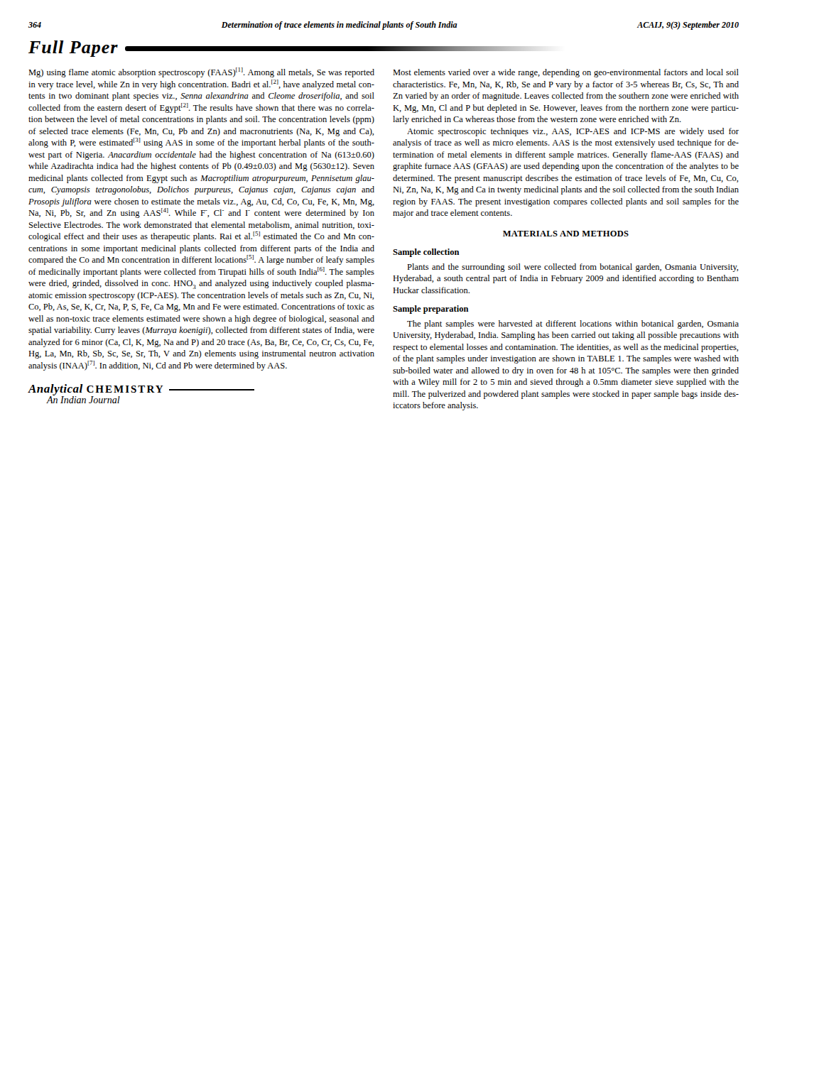364 Determination of trace elements in medicinal plants of South India ACAIJ, 9(3) September 2010
Full Paper
Mg) using flame atomic absorption spectroscopy (FAAS)[1]. Among all metals, Se was reported in very trace level, while Zn in very high concentration. Badri et al.[2], have analyzed metal contents in two dominant plant species viz., Senna alexandrina and Cleome droserifolia, and soil collected from the eastern desert of Egypt[2]. The results have shown that there was no correlation between the level of metal concentrations in plants and soil. The concentration levels (ppm) of selected trace elements (Fe, Mn, Cu, Pb and Zn) and macronutrients (Na, K, Mg and Ca), along with P, were estimated[3] using AAS in some of the important herbal plants of the southwest part of Nigeria. Anacardium occidentale had the highest concentration of Na (613±0.60) while Azadirachta indica had the highest contents of Pb (0.49±0.03) and Mg (5630±12). Seven medicinal plants collected from Egypt such as Macroptilium atropurpureum, Pennisetum glaucum, Cyamopsis tetragonolobus, Dolichos purpureus, Cajanus cajan, Cajanus cajan and Prosopis juliflora were chosen to estimate the metals viz., Ag, Au, Cd, Co, Cu, Fe, K, Mn, Mg, Na, Ni, Pb, Sr, and Zn using AAS[4]. While F-, Cl- and I- content were determined by Ion Selective Electrodes. The work demonstrated that elemental metabolism, animal nutrition, toxicological effect and their uses as therapeutic plants. Rai et al.[5] estimated the Co and Mn concentrations in some important medicinal plants collected from different parts of the India and compared the Co and Mn concentration in different locations[5]. A large number of leafy samples of medicinally important plants were collected from Tirupati hills of south India[6]. The samples were dried, grinded, dissolved in conc. HNO3 and analyzed using inductively coupled plasma-atomic emission spectroscopy (ICP-AES). The concentration levels of metals such as Zn, Cu, Ni, Co, Pb, As, Se, K, Cr, Na, P, S, Fe, Ca Mg, Mn and Fe were estimated. Concentrations of toxic as well as non-toxic trace elements estimated were shown a high degree of biological, seasonal and spatial variability. Curry leaves (Murraya koenigii), collected from different states of India, were analyzed for 6 minor (Ca, Cl, K, Mg, Na and P) and 20 trace (As, Ba, Br, Ce, Co, Cr, Cs, Cu, Fe, Hg, La, Mn, Rb, Sb, Sc, Se, Sr, Th, V and Zn) elements using instrumental neutron activation analysis (INAA)[7]. In addition, Ni, Cd and Pb were determined by AAS.
Analytical CHEMISTRY
An Indian Journal
Most elements varied over a wide range, depending on geo-environmental factors and local soil characteristics. Fe, Mn, Na, K, Rb, Se and P vary by a factor of 3-5 whereas Br, Cs, Sc, Th and Zn varied by an order of magnitude. Leaves collected from the southern zone were enriched with K, Mg, Mn, Cl and P but depleted in Se. However, leaves from the northern zone were particularly enriched in Ca whereas those from the western zone were enriched with Zn.
Atomic spectroscopic techniques viz., AAS, ICP-AES and ICP-MS are widely used for analysis of trace as well as micro elements. AAS is the most extensively used technique for determination of metal elements in different sample matrices. Generally flame-AAS (FAAS) and graphite furnace AAS (GFAAS) are used depending upon the concentration of the analytes to be determined. The present manuscript describes the estimation of trace levels of Fe, Mn, Cu, Co, Ni, Zn, Na, K, Mg and Ca in twenty medicinal plants and the soil collected from the south Indian region by FAAS. The present investigation compares collected plants and soil samples for the major and trace element contents.
MATERIALS AND METHODS
Sample collection
Plants and the surrounding soil were collected from botanical garden, Osmania University, Hyderabad, a south central part of India in February 2009 and identified according to Bentham Huckar classification.
Sample preparation
The plant samples were harvested at different locations within botanical garden, Osmania University, Hyderabad, India. Sampling has been carried out taking all possible precautions with respect to elemental losses and contamination. The identities, as well as the medicinal properties, of the plant samples under investigation are shown in TABLE 1. The samples were washed with sub-boiled water and allowed to dry in oven for 48 h at 105°C. The samples were then grinded with a Wiley mill for 2 to 5 min and sieved through a 0.5mm diameter sieve supplied with the mill. The pulverized and powdered plant samples were stocked in paper sample bags inside desiccators before analysis.